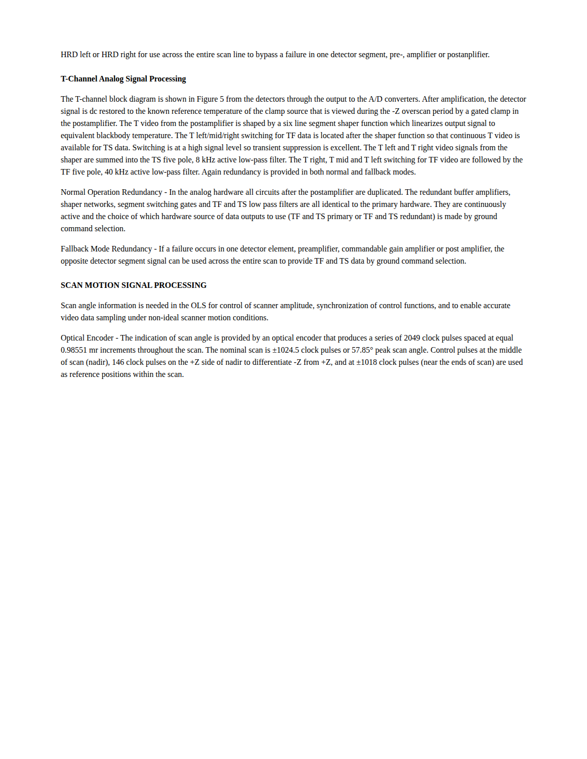HRD left or HRD right for use across the entire scan line to bypass a failure in one detector segment, pre-, amplifier or postanplifier.
T-Channel Analog Signal Processing
The T-channel block diagram is shown in Figure 5 from the detectors through the output to the A/D converters. After amplification, the detector signal is dc restored to the known reference temperature of the clamp source that is viewed during the -Z overscan period by a gated clamp in the postamplifier. The T video from the postamplifier is shaped by a six line segment shaper function which linearizes output signal to equivalent blackbody temperature. The T left/mid/right switching for TF data is located after the shaper function so that continuous T video is available for TS data. Switching is at a high signal level so transient suppression is excellent. The T left and T right video signals from the shaper are summed into the TS five pole, 8 kHz active low-pass filter. The T right, T mid and T left switching for TF video are followed by the TF five pole, 40 kHz active low-pass filter. Again redundancy is provided in both normal and fallback modes.
Normal Operation Redundancy - In the analog hardware all circuits after the postamplifier are duplicated. The redundant buffer amplifiers, shaper networks, segment switching gates and TF and TS low pass filters are all identical to the primary hardware. They are continuously active and the choice of which hardware source of data outputs to use (TF and TS primary or TF and TS redundant) is made by ground command selection.
Fallback Mode Redundancy - If a failure occurs in one detector element, preamplifier, commandable gain amplifier or post amplifier, the opposite detector segment signal can be used across the entire scan to provide TF and TS data by ground command selection.
SCAN MOTION SIGNAL PROCESSING
Scan angle information is needed in the OLS for control of scanner amplitude, synchronization of control functions, and to enable accurate video data sampling under non-ideal scanner motion conditions.
Optical Encoder - The indication of scan angle is provided by an optical encoder that produces a series of 2049 clock pulses spaced at equal 0.98551 mr increments throughout the scan. The nominal scan is ±1024.5 clock pulses or 57.85° peak scan angle. Control pulses at the middle of scan (nadir), 146 clock pulses on the +Z side of nadir to differentiate -Z from +Z, and at ±1018 clock pulses (near the ends of scan) are used as reference positions within the scan.